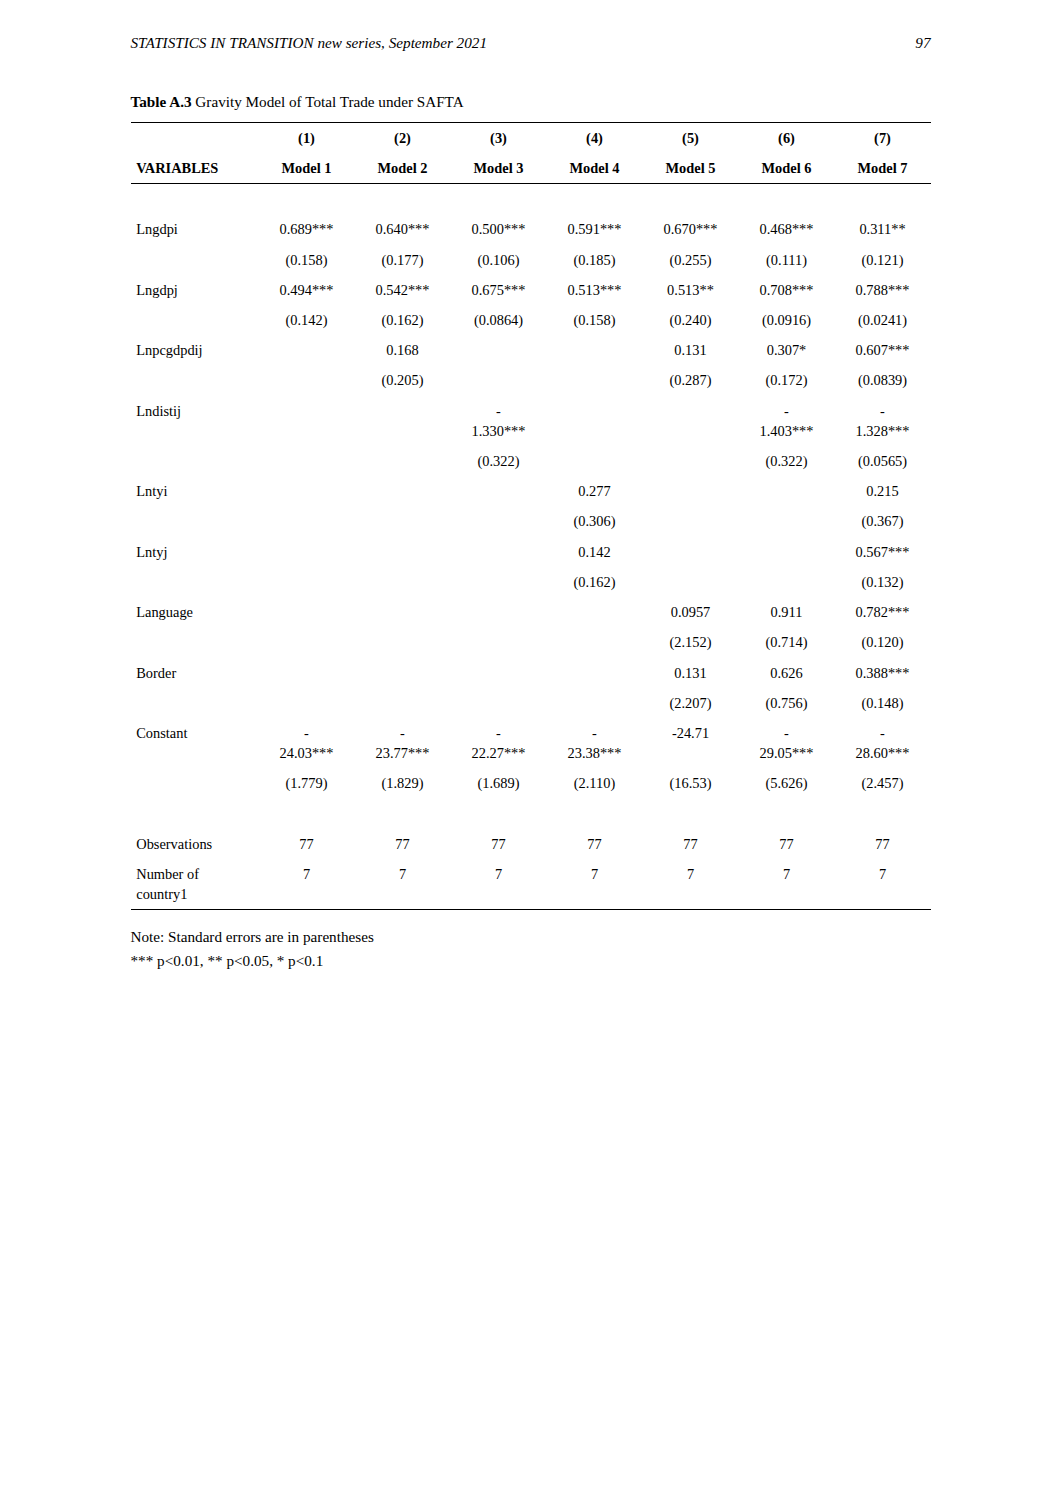STATISTICS IN TRANSITION new series, September 2021 97
Table A.3 Gravity Model of Total Trade under SAFTA
| | (1) | (2) | (3) | (4) | (5) | (6) | (7) |
| --- | --- | --- | --- | --- | --- | --- | --- |
| VARIABLES | Model 1 | Model 2 | Model 3 | Model 4 | Model 5 | Model 6 | Model 7 |
| Lngdpi | 0.689*** | 0.640*** | 0.500*** | 0.591*** | 0.670*** | 0.468*** | 0.311** |
| | (0.158) | (0.177) | (0.106) | (0.185) | (0.255) | (0.111) | (0.121) |
| Lngdpj | 0.494*** | 0.542*** | 0.675*** | 0.513*** | 0.513** | 0.708*** | 0.788*** |
| | (0.142) | (0.162) | (0.0864) | (0.158) | (0.240) | (0.0916) | (0.0241) |
| Lnpcgdpdij | | 0.168 | | | 0.131 | 0.307* | 0.607*** |
| | | (0.205) | | | (0.287) | (0.172) | (0.0839) |
| Lndistij | | | - 1.330*** | | | - 1.403*** | - 1.328*** |
| | | | (0.322) | | | (0.322) | (0.0565) |
| Lntyi | | | | 0.277 | | | 0.215 |
| | | | | (0.306) | | | (0.367) |
| Lntyj | | | | 0.142 | | | 0.567*** |
| | | | | (0.162) | | | (0.132) |
| Language | | | | | 0.0957 | 0.911 | 0.782*** |
| | | | | | (2.152) | (0.714) | (0.120) |
| Border | | | | | 0.131 | 0.626 | 0.388*** |
| | | | | | (2.207) | (0.756) | (0.148) |
| Constant | - 24.03*** | - 23.77*** | - 22.27*** | - 23.38*** | -24.71 | - 29.05*** | - 28.60*** |
| | (1.779) | (1.829) | (1.689) | (2.110) | (16.53) | (5.626) | (2.457) |
| Observations | 77 | 77 | 77 | 77 | 77 | 77 | 77 |
| Number of country1 | 7 | 7 | 7 | 7 | 7 | 7 | 7 |
Note: Standard errors are in parentheses
*** p<0.01, ** p<0.05, * p<0.1